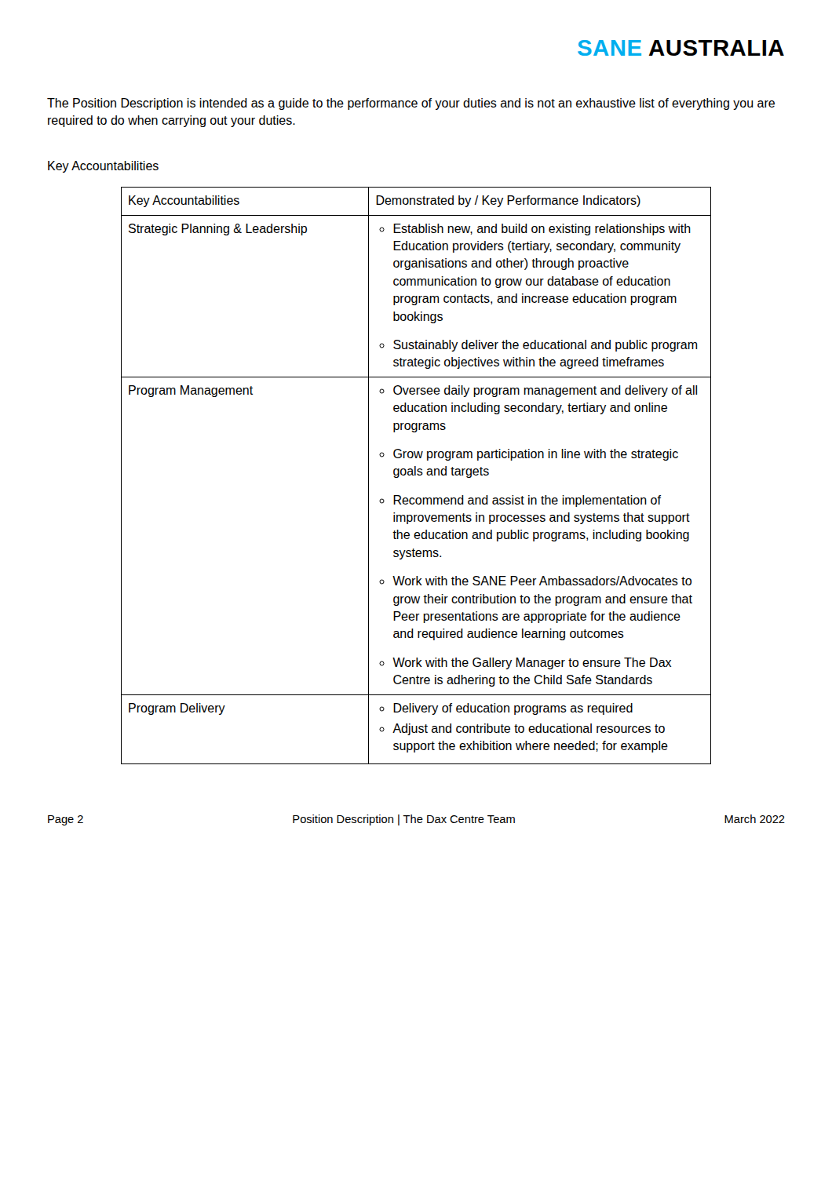SANE AUSTRALIA
The Position Description is intended as a guide to the performance of your duties and is not an exhaustive list of everything you are required to do when carrying out your duties.
Key Accountabilities
| Key Accountabilities | Demonstrated by / Key Performance Indicators) |
| Strategic Planning & Leadership | Establish new, and build on existing relationships with Education providers (tertiary, secondary, community organisations and other) through proactive communication to grow our database of education program contacts, and increase education program bookings Sustainably deliver the educational and public program strategic objectives within the agreed timeframes |
| Program Management | Oversee daily program management and delivery of all education including secondary, tertiary and online programs Grow program participation in line with the strategic goals and targets Recommend and assist in the implementation of improvements in processes and systems that support the education and public programs, including booking systems. Work with the SANE Peer Ambassadors/Advocates to grow their contribution to the program and ensure that Peer presentations are appropriate for the audience and required audience learning outcomes Work with the Gallery Manager to ensure The Dax Centre is adhering to the Child Safe Standards |
| Program Delivery | Delivery of education programs as required Adjust and contribute to educational resources to support the exhibition where needed; for example |
Page 2
Position Description | The Dax Centre Team
March 2022